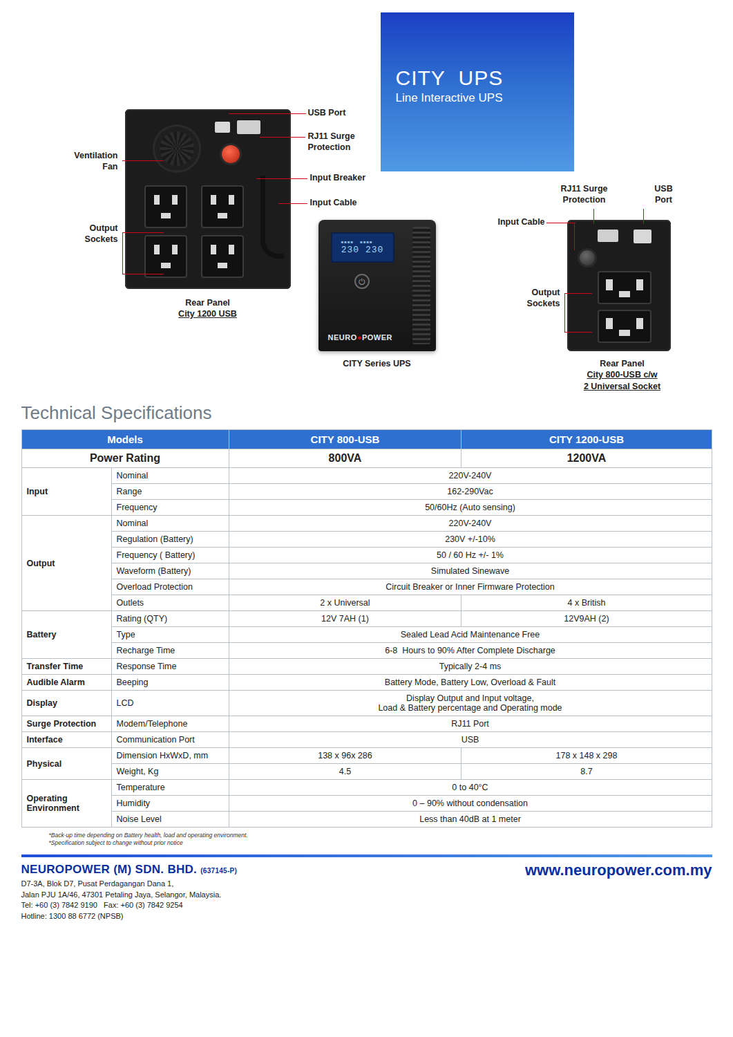CITY UPS
Line Interactive UPS
USB Port
RJ11 Surge
Protection
Ventilation
Fan
Input Breaker
Input Cable
Output
Sockets
Rear Panel
City 1200 USB
■■■■ ■■■■ 230 230
⏻
NEURO●POWER
CITY Series UPS
RJ11 Surge
Protection
USB
Port
Input Cable
Output
Sockets
Rear Panel
City 800-USB c/w
2 Universal Socket
Technical Specifications
| Models | CITY 800-USB | CITY 1200-USB |
| --- | --- | --- |
| Power Rating | 800VA | 1200VA |
| Input | Nominal | 220V-240V |
| Range | 162-290Vac |
| Frequency | 50/60Hz (Auto sensing) |
| Output | Nominal | 220V-240V |
| Regulation (Battery) | 230V +/-10% |
| Frequency ( Battery) | 50 / 60 Hz +/- 1% |
| Waveform (Battery) | Simulated Sinewave |
| Overload Protection | Circuit Breaker or Inner Firmware Protection |
| Outlets | 2 x Universal | 4 x British |
| Battery | Rating (QTY) | 12V 7AH (1) | 12V9AH (2) |
| Type | Sealed Lead Acid Maintenance Free |
| Recharge Time | 6-8 Hours to 90% After Complete Discharge |
| Transfer Time | Response Time | Typically 2-4 ms |
| Audible Alarm | Beeping | Battery Mode, Battery Low, Overload & Fault |
| Display | LCD | Display Output and Input voltage, Load & Battery percentage and Operating mode |
| Surge Protection | Modem/Telephone | RJ11 Port |
| Interface | Communication Port | USB |
| Physical | Dimension HxWxD, mm | 138 x 96x 286 | 178 x 148 x 298 |
| Weight, Kg | 4.5 | 8.7 |
| Operating Environment | Temperature | 0 to 40°C |
| Humidity | 0 – 90% without condensation |
| Noise Level | Less than 40dB at 1 meter |
*Back-up time depending on Battery health, load and operating environment.
*Specification subject to change without prior notice
NEUROPOWER (M) SDN. BHD. (637145-P)
D7-3A, Blok D7, Pusat Perdagangan Dana 1,
Jalan PJU 1A/46, 47301 Petaling Jaya, Selangor, Malaysia.
Tel: +60 (3) 7842 9190 Fax: +60 (3) 7842 9254
Hotline: 1300 88 6772 (NPSB)
www.neuropower.com.my